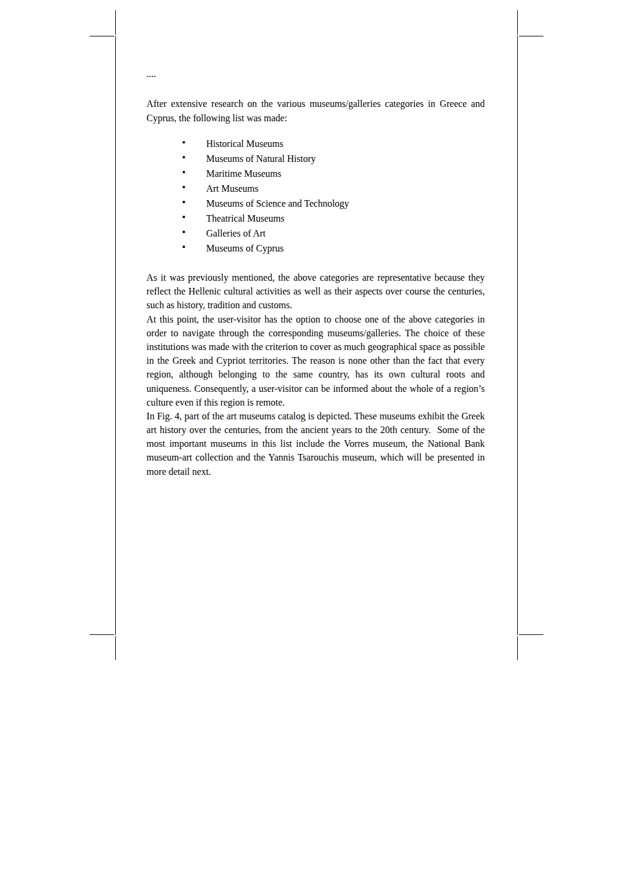....
After extensive research on the various museums/galleries categories in Greece and Cyprus, the following list was made:
Historical Museums
Museums of Natural History
Maritime Museums
Art Museums
Museums of Science and Technology
Theatrical Museums
Galleries of Art
Museums of Cyprus
As it was previously mentioned, the above categories are representative because they reflect the Hellenic cultural activities as well as their aspects over course the centuries, such as history, tradition and customs.
At this point, the user-visitor has the option to choose one of the above categories in order to navigate through the corresponding museums/galleries. The choice of these institutions was made with the criterion to cover as much geographical space as possible in the Greek and Cypriot territories. The reason is none other than the fact that every region, although belonging to the same country, has its own cultural roots and uniqueness. Consequently, a user-visitor can be informed about the whole of a region’s culture even if this region is remote.
In Fig. 4, part of the art museums catalog is depicted. These museums exhibit the Greek art history over the centuries, from the ancient years to the 20th century. Some of the most important museums in this list include the Vorres museum, the National Bank museum-art collection and the Yannis Tsarouchis museum, which will be presented in more detail next.